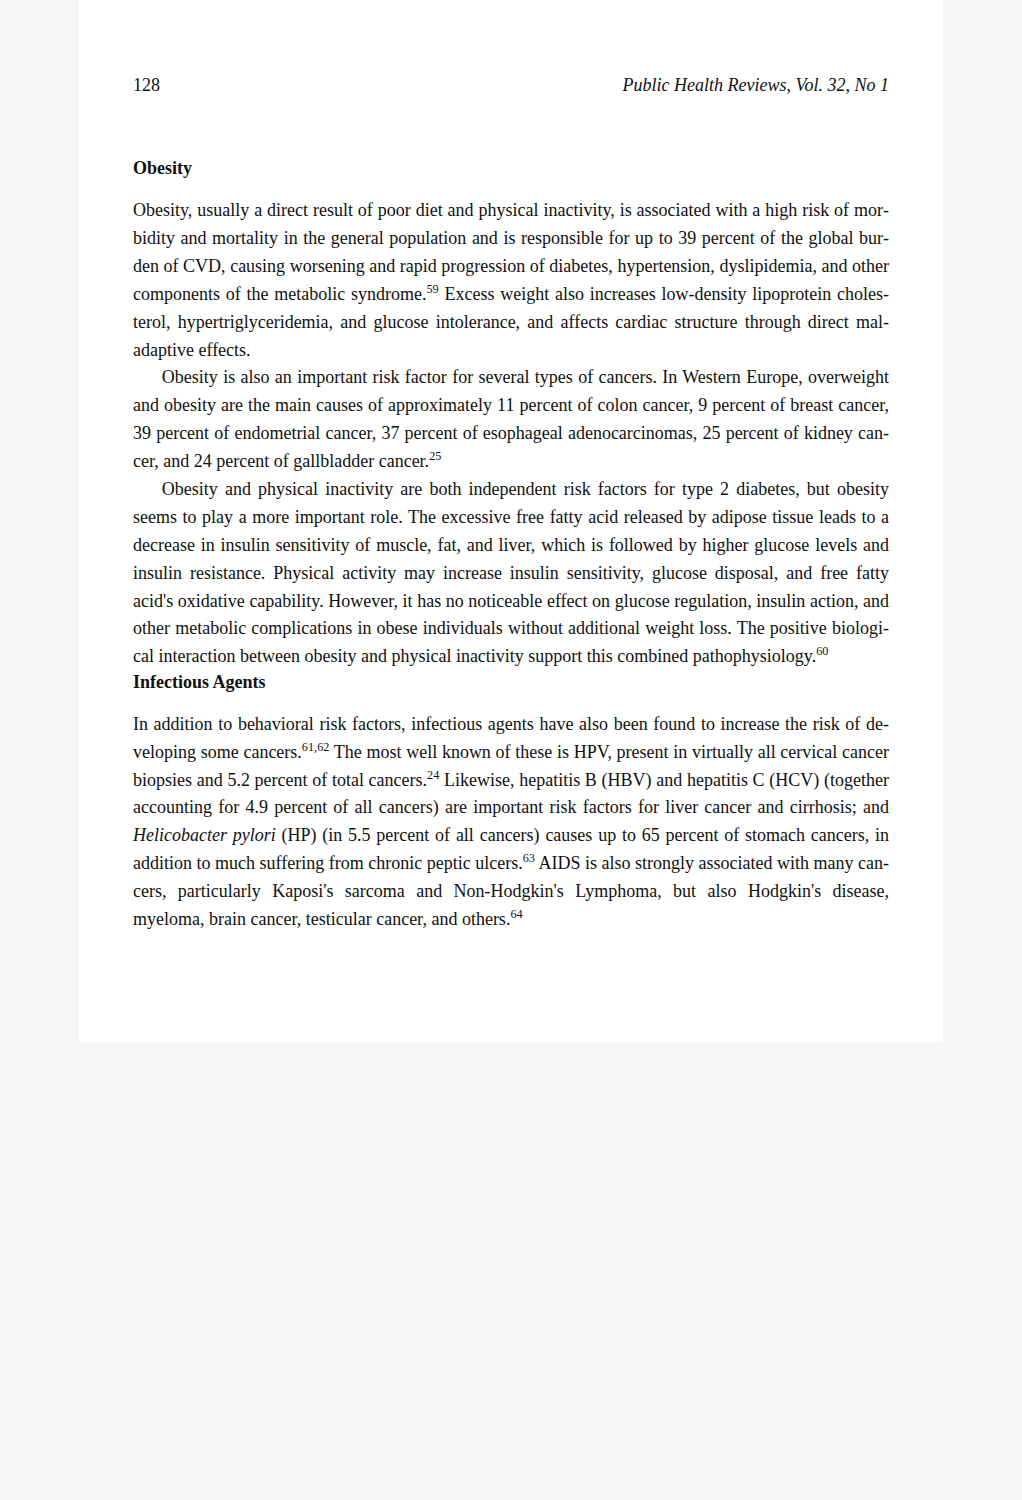128 Public Health Reviews, Vol. 32, No 1
Obesity
Obesity, usually a direct result of poor diet and physical inactivity, is associated with a high risk of morbidity and mortality in the general population and is responsible for up to 39 percent of the global burden of CVD, causing worsening and rapid progression of diabetes, hypertension, dyslipidemia, and other components of the metabolic syndrome.59 Excess weight also increases low-density lipoprotein cholesterol, hypertriglyceridemia, and glucose intolerance, and affects cardiac structure through direct maladaptive effects.
Obesity is also an important risk factor for several types of cancers. In Western Europe, overweight and obesity are the main causes of approximately 11 percent of colon cancer, 9 percent of breast cancer, 39 percent of endometrial cancer, 37 percent of esophageal adenocarcinomas, 25 percent of kidney cancer, and 24 percent of gallbladder cancer.25
Obesity and physical inactivity are both independent risk factors for type 2 diabetes, but obesity seems to play a more important role. The excessive free fatty acid released by adipose tissue leads to a decrease in insulin sensitivity of muscle, fat, and liver, which is followed by higher glucose levels and insulin resistance. Physical activity may increase insulin sensitivity, glucose disposal, and free fatty acid's oxidative capability. However, it has no noticeable effect on glucose regulation, insulin action, and other metabolic complications in obese individuals without additional weight loss. The positive biological interaction between obesity and physical inactivity support this combined pathophysiology.60
Infectious Agents
In addition to behavioral risk factors, infectious agents have also been found to increase the risk of developing some cancers.61,62 The most well known of these is HPV, present in virtually all cervical cancer biopsies and 5.2 percent of total cancers.24 Likewise, hepatitis B (HBV) and hepatitis C (HCV) (together accounting for 4.9 percent of all cancers) are important risk factors for liver cancer and cirrhosis; and Helicobacter pylori (HP) (in 5.5 percent of all cancers) causes up to 65 percent of stomach cancers, in addition to much suffering from chronic peptic ulcers.63 AIDS is also strongly associated with many cancers, particularly Kaposi's sarcoma and Non-Hodgkin's Lymphoma, but also Hodgkin's disease, myeloma, brain cancer, testicular cancer, and others.64